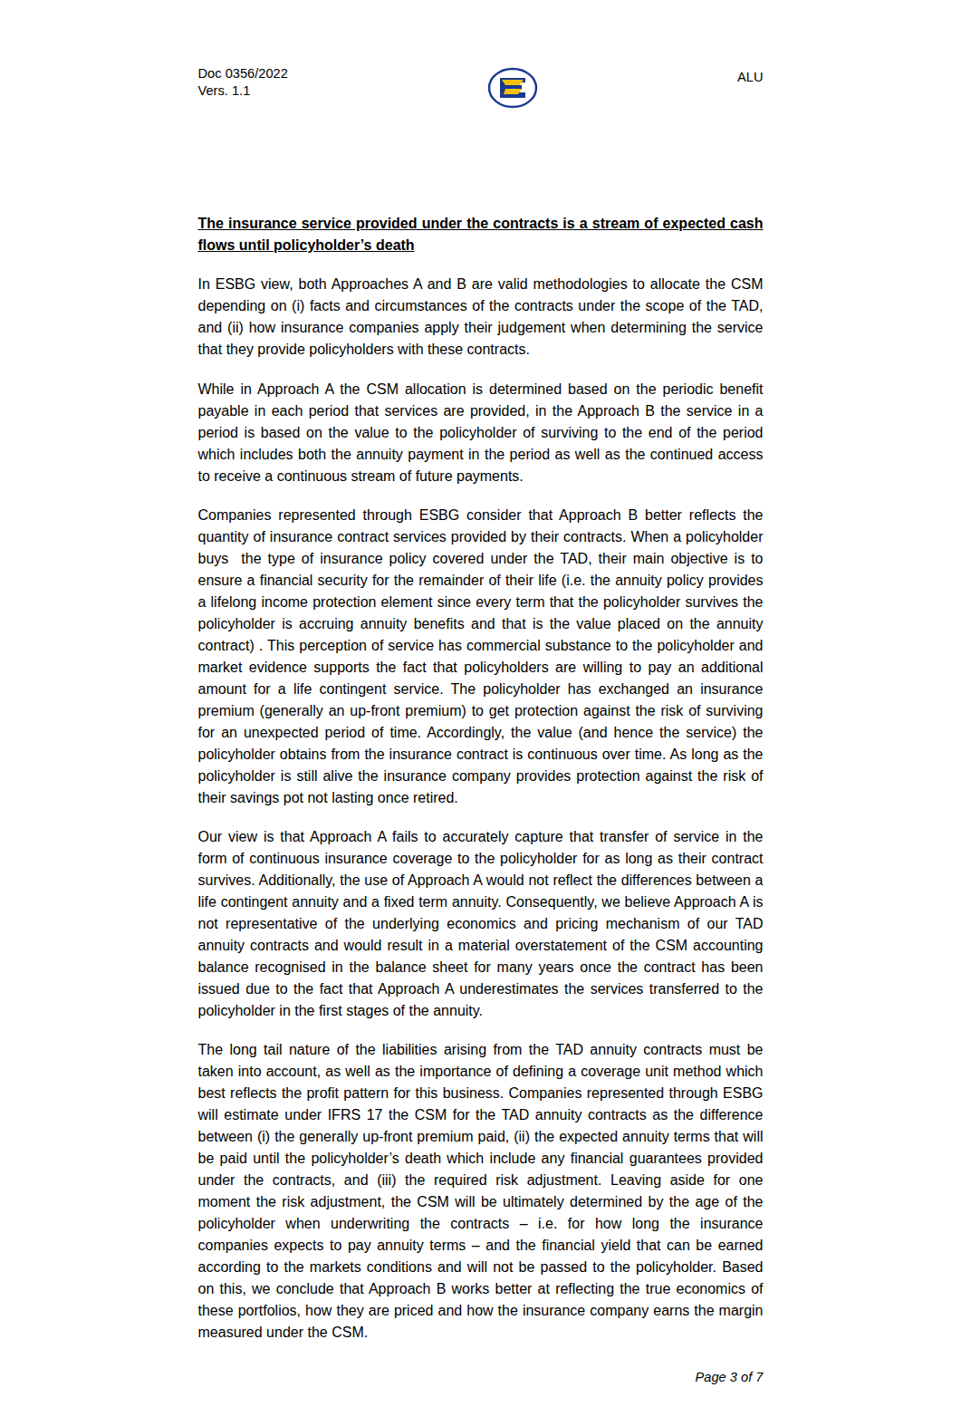Doc 0356/2022
Vers. 1.1
ALU
The insurance service provided under the contracts is a stream of expected cash flows until policyholder’s death
In ESBG view, both Approaches A and B are valid methodologies to allocate the CSM depending on (i) facts and circumstances of the contracts under the scope of the TAD, and (ii) how insurance companies apply their judgement when determining the service that they provide policyholders with these contracts.
While in Approach A the CSM allocation is determined based on the periodic benefit payable in each period that services are provided, in the Approach B the service in a period is based on the value to the policyholder of surviving to the end of the period which includes both the annuity payment in the period as well as the continued access to receive a continuous stream of future payments.
Companies represented through ESBG consider that Approach B better reflects the quantity of insurance contract services provided by their contracts. When a policyholder buys the type of insurance policy covered under the TAD, their main objective is to ensure a financial security for the remainder of their life (i.e. the annuity policy provides a lifelong income protection element since every term that the policyholder survives the policyholder is accruing annuity benefits and that is the value placed on the annuity contract) . This perception of service has commercial substance to the policyholder and market evidence supports the fact that policyholders are willing to pay an additional amount for a life contingent service. The policyholder has exchanged an insurance premium (generally an up-front premium) to get protection against the risk of surviving for an unexpected period of time. Accordingly, the value (and hence the service) the policyholder obtains from the insurance contract is continuous over time. As long as the policyholder is still alive the insurance company provides protection against the risk of their savings pot not lasting once retired.
Our view is that Approach A fails to accurately capture that transfer of service in the form of continuous insurance coverage to the policyholder for as long as their contract survives. Additionally, the use of Approach A would not reflect the differences between a life contingent annuity and a fixed term annuity. Consequently, we believe Approach A is not representative of the underlying economics and pricing mechanism of our TAD annuity contracts and would result in a material overstatement of the CSM accounting balance recognised in the balance sheet for many years once the contract has been issued due to the fact that Approach A underestimates the services transferred to the policyholder in the first stages of the annuity.
The long tail nature of the liabilities arising from the TAD annuity contracts must be taken into account, as well as the importance of defining a coverage unit method which best reflects the profit pattern for this business. Companies represented through ESBG will estimate under IFRS 17 the CSM for the TAD annuity contracts as the difference between (i) the generally up-front premium paid, (ii) the expected annuity terms that will be paid until the policyholder’s death which include any financial guarantees provided under the contracts, and (iii) the required risk adjustment. Leaving aside for one moment the risk adjustment, the CSM will be ultimately determined by the age of the policyholder when underwriting the contracts – i.e. for how long the insurance companies expects to pay annuity terms – and the financial yield that can be earned according to the markets conditions and will not be passed to the policyholder. Based on this, we conclude that Approach B works better at reflecting the true economics of these portfolios, how they are priced and how the insurance company earns the margin measured under the CSM.
Page 3 of 7